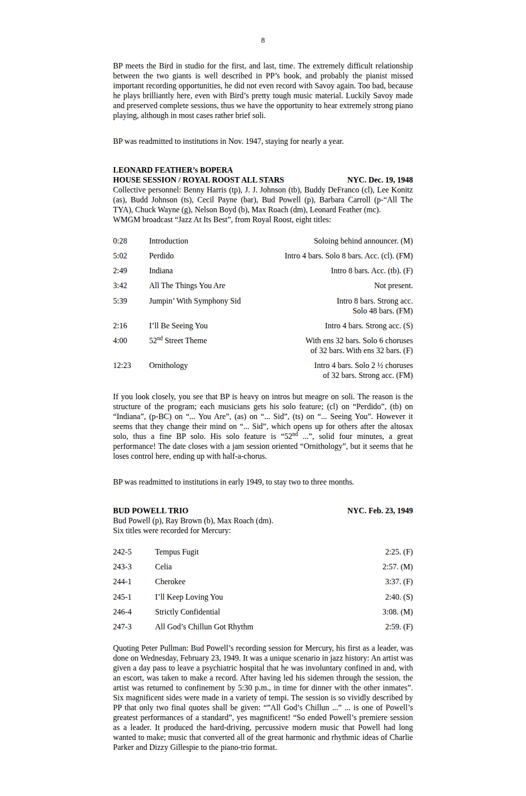8
BP meets the Bird in studio for the first, and last, time. The extremely difficult relationship between the two giants is well described in PP’s book, and probably the pianist missed important recording opportunities, he did not even record with Savoy again. Too bad, because he plays brilliantly here, even with Bird’s pretty tough music material. Luckily Savoy made and preserved complete sessions, thus we have the opportunity to hear extremely strong piano playing, although in most cases rather brief soli.
BP was readmitted to institutions in Nov. 1947, staying for nearly a year.
LEONARD FEATHER’s BOPERA
HOUSE SESSION / ROYAL ROOST ALL STARS NYC. Dec. 19, 1948
Collective personnel: Benny Harris (tp), J. J. Johnson (tb), Buddy DeFranco (cl), Lee Konitz (as), Budd Johnson (ts), Cecil Payne (bar), Bud Powell (p), Barbara Carroll (p-“All The TYA), Chuck Wayne (g), Nelson Boyd (b), Max Roach (dm), Leonard Feather (mc).
WMGM broadcast “Jazz At Its Best”, from Royal Roost, eight titles:
| 0:28 | Introduction | Soloing behind announcer. (M) |
| 5:02 | Perdido | Intro 4 bars. Solo 8 bars. Acc. (cl). (FM) |
| 2:49 | Indiana | Intro 8 bars. Acc. (tb). (F) |
| 3:42 | All The Things You Are | Not present. |
| 5:39 | Jumpin’ With Symphony Sid | Intro 8 bars. Strong acc. Solo 48 bars. (FM) |
| 2:16 | I’ll Be Seeing You | Intro 4 bars. Strong acc. (S) |
| 4:00 | 52 nd Street Theme | With ens 32 bars. Solo 6 choruses of 32 bars. With ens 32 bars. (F) |
| 12:23 | Ornithology | Intro 4 bars. Solo 2 ½ choruses of 32 bars. Strong acc. (FM) |
If you look closely, you see that BP is heavy on intros but meagre on soli. The reason is the structure of the program; each musicians gets his solo feature; (cl) on “Perdido”, (tb) on “Indiana”, (p-BC) on “... You Are”, (as) on “... Sid”, (ts) on “... Seeing You”. However it seems that they change their mind on “... Sid”, which opens up for others after the altosax solo, thus a fine BP solo. His solo feature is “52nd ...”, solid four minutes, a great performance! The date closes with a jam session oriented “Ornithology”, but it seems that he loses control here, ending up with half-a-chorus.
BP was readmitted to institutions in early 1949, to stay two to three months.
BUD POWELL TRIO NYC. Feb. 23, 1949
Bud Powell (p), Ray Brown (b), Max Roach (dm).
Six titles were recorded for Mercury:
| 242-5 | Tempus Fugit | 2:25. (F) |
| 243-3 | Celia | 2:57. (M) |
| 244-1 | Cherokee | 3:37. (F) |
| 245-1 | I’ll Keep Loving You | 2:40. (S) |
| 246-4 | Strictly Confidential | 3:08. (M) |
| 247-3 | All God’s Chillun Got Rhythm | 2:59. (F) |
Quoting Peter Pullman: Bud Powell’s recording session for Mercury, his first as a leader, was done on Wednesday, February 23, 1949. It was a unique scenario in jazz history: An artist was given a day pass to leave a psychiatric hospital that he was involuntary confined in and, with an escort, was taken to make a record. After having led his sidemen through the session, the artist was returned to confinement by 5:30 p.m., in time for dinner with the other inmates”. Six magnificent sides were made in a variety of tempi. The session is so vividly described by PP that only two final quotes shall be given: “”All God’s Chillun ...” ... is one of Powell’s greatest performances of a standard”, yes magnificent! “So ended Powell’s premiere session as a leader. It produced the hard-driving, percussive modern music that Powell had long wanted to make; music that converted all of the great harmonic and rhythmic ideas of Charlie Parker and Dizzy Gillespie to the piano-trio format.